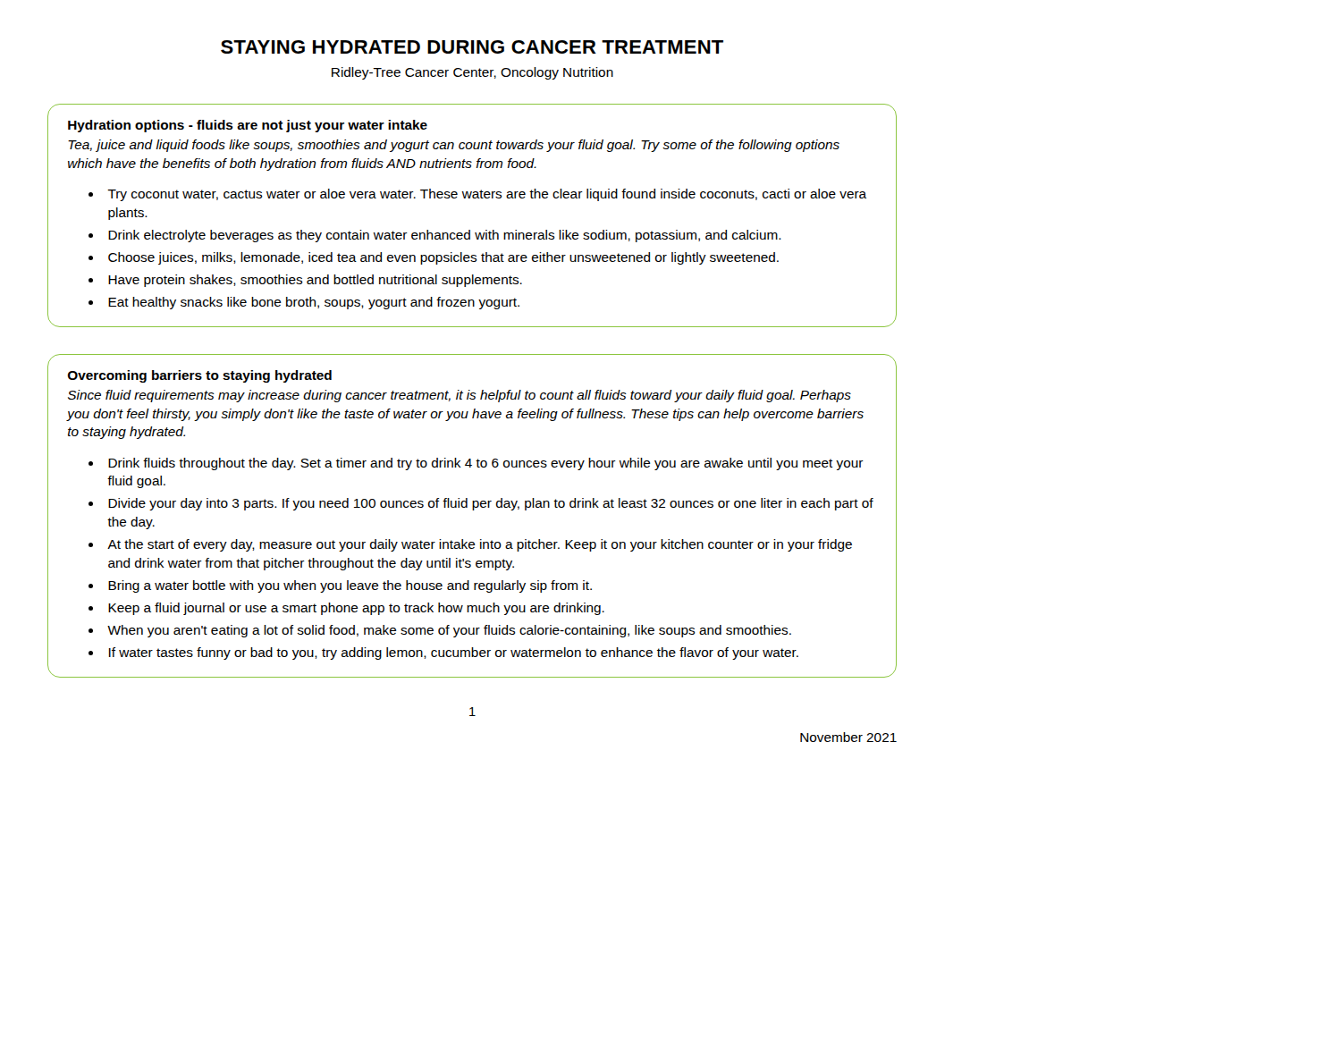STAYING HYDRATED DURING CANCER TREATMENT
Ridley-Tree Cancer Center, Oncology Nutrition
Hydration options - fluids are not just your water intake
Tea, juice and liquid foods like soups, smoothies and yogurt can count towards your fluid goal. Try some of the following options which have the benefits of both hydration from fluids AND nutrients from food.
Try coconut water, cactus water or aloe vera water. These waters are the clear liquid found inside coconuts, cacti or aloe vera plants.
Drink electrolyte beverages as they contain water enhanced with minerals like sodium, potassium, and calcium.
Choose juices, milks, lemonade, iced tea and even popsicles that are either unsweetened or lightly sweetened.
Have protein shakes, smoothies and bottled nutritional supplements.
Eat healthy snacks like bone broth, soups, yogurt and frozen yogurt.
Overcoming barriers to staying hydrated
Since fluid requirements may increase during cancer treatment, it is helpful to count all fluids toward your daily fluid goal. Perhaps you don't feel thirsty, you simply don't like the taste of water or you have a feeling of fullness. These tips can help overcome barriers to staying hydrated.
Drink fluids throughout the day. Set a timer and try to drink 4 to 6 ounces every hour while you are awake until you meet your fluid goal.
Divide your day into 3 parts. If you need 100 ounces of fluid per day, plan to drink at least 32 ounces or one liter in each part of the day.
At the start of every day, measure out your daily water intake into a pitcher. Keep it on your kitchen counter or in your fridge and drink water from that pitcher throughout the day until it's empty.
Bring a water bottle with you when you leave the house and regularly sip from it.
Keep a fluid journal or use a smart phone app to track how much you are drinking.
When you aren't eating a lot of solid food, make some of your fluids calorie-containing, like soups and smoothies.
If water tastes funny or bad to you, try adding lemon, cucumber or watermelon to enhance the flavor of your water.
1
November 2021